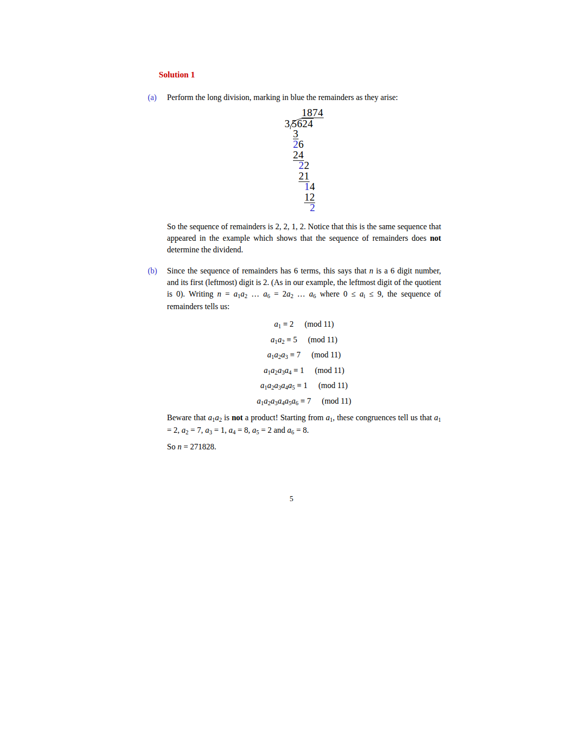Solution 1
(a)
Perform the long division, marking in blue the remainders as they arise:
1874
35624
3
26
24
22
21
14
12
2
So the sequence of remainders is 2, 2, 1, 2. Notice that this is the same sequence that appeared in the example which shows that the sequence of remainders does not determine the dividend.
(b)
Since the sequence of remainders has 6 terms, this says that n is a 6 digit number, and its first (leftmost) digit is 2. (As in our example, the leftmost digit of the quotient is 0). Writing n = a1a2 … a6 = 2a2 … a6 where 0 ≤ ai ≤ 9, the sequence of remainders tells us:
a1 ≡ 2 (mod 11)
a1a2 ≡ 5 (mod 11)
a1a2a3 ≡ 7 (mod 11)
a1a2a3a4 ≡ 1 (mod 11)
a1a2a3a4a5 ≡ 1 (mod 11)
a1a2a3a4a5a6 ≡ 7 (mod 11)
Beware that a1a2 is not a product! Starting from a1, these congruences tell us that a1 = 2, a2 = 7, a3 = 1, a4 = 8, a5 = 2 and a6 = 8.
So n = 271828.
5